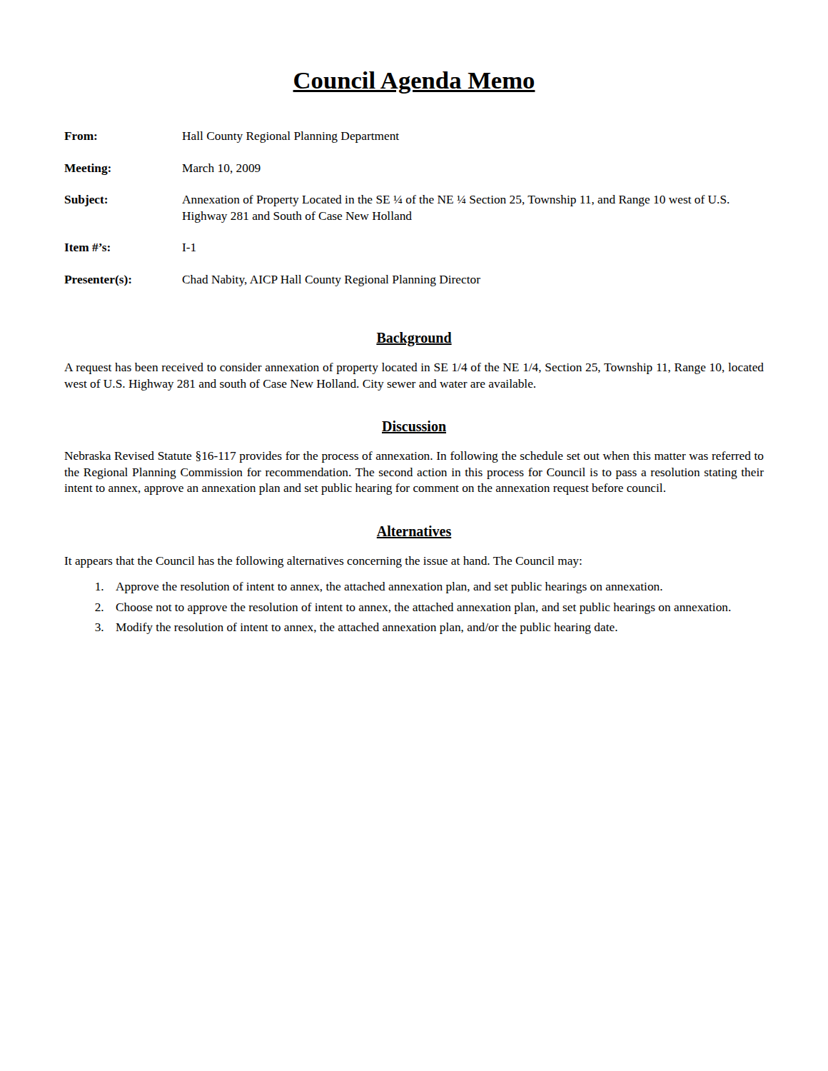Council Agenda Memo
| From: | Hall County Regional Planning Department |
| Meeting: | March 10, 2009 |
| Subject: | Annexation of Property Located in the SE ¼ of the NE ¼ Section 25, Township 11, and Range 10 west of U.S. Highway 281 and South of Case New Holland |
| Item #’s: | I-1 |
| Presenter(s): | Chad Nabity, AICP Hall County Regional Planning Director |
Background
A request has been received to consider annexation of property located in SE 1/4 of the NE 1/4, Section 25, Township 11, Range 10, located west of U.S. Highway 281 and south of Case New Holland. City sewer and water are available.
Discussion
Nebraska Revised Statute §16-117 provides for the process of annexation. In following the schedule set out when this matter was referred to the Regional Planning Commission for recommendation. The second action in this process for Council is to pass a resolution stating their intent to annex, approve an annexation plan and set public hearing for comment on the annexation request before council.
Alternatives
It appears that the Council has the following alternatives concerning the issue at hand. The Council may:
Approve the resolution of intent to annex, the attached annexation plan, and set public hearings on annexation.
Choose not to approve the resolution of intent to annex, the attached annexation plan, and set public hearings on annexation.
Modify the resolution of intent to annex, the attached annexation plan, and/or the public hearing date.